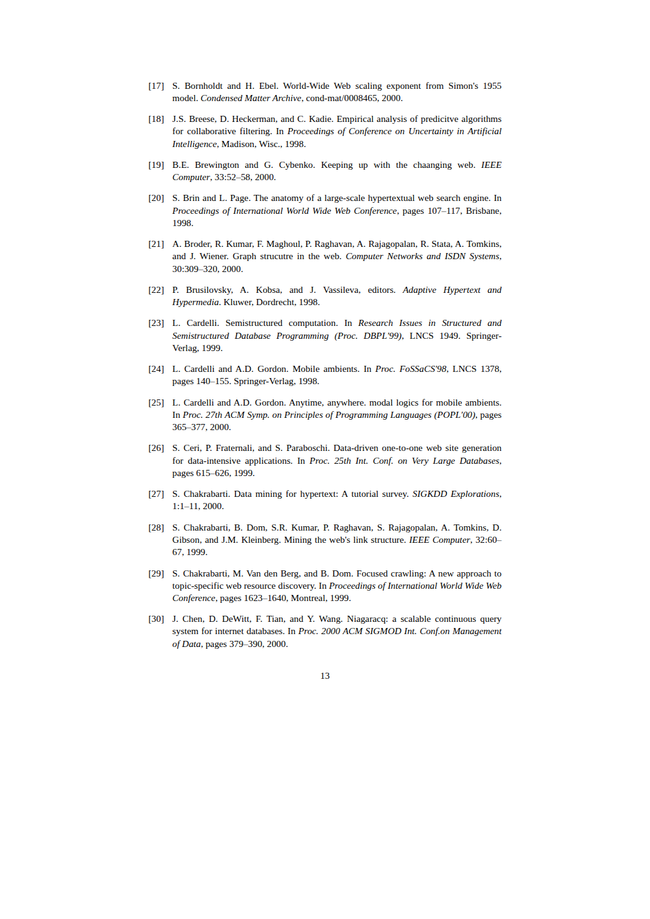[17] S. Bornholdt and H. Ebel. World-Wide Web scaling exponent from Simon's 1955 model. Condensed Matter Archive, cond-mat/0008465, 2000.
[18] J.S. Breese, D. Heckerman, and C. Kadie. Empirical analysis of predicitve algorithms for collaborative filtering. In Proceedings of Conference on Uncertainty in Artificial Intelligence, Madison, Wisc., 1998.
[19] B.E. Brewington and G. Cybenko. Keeping up with the chaanging web. IEEE Computer, 33:52–58, 2000.
[20] S. Brin and L. Page. The anatomy of a large-scale hypertextual web search engine. In Proceedings of International World Wide Web Conference, pages 107–117, Brisbane, 1998.
[21] A. Broder, R. Kumar, F. Maghoul, P. Raghavan, A. Rajagopalan, R. Stata, A. Tomkins, and J. Wiener. Graph strucutre in the web. Computer Networks and ISDN Systems, 30:309–320, 2000.
[22] P. Brusilovsky, A. Kobsa, and J. Vassileva, editors. Adaptive Hypertext and Hypermedia. Kluwer, Dordrecht, 1998.
[23] L. Cardelli. Semistructured computation. In Research Issues in Structured and Semistructured Database Programming (Proc. DBPL'99), LNCS 1949. Springer-Verlag, 1999.
[24] L. Cardelli and A.D. Gordon. Mobile ambients. In Proc. FoSSaCS'98, LNCS 1378, pages 140–155. Springer-Verlag, 1998.
[25] L. Cardelli and A.D. Gordon. Anytime, anywhere. modal logics for mobile ambients. In Proc. 27th ACM Symp. on Principles of Programming Languages (POPL'00), pages 365–377, 2000.
[26] S. Ceri, P. Fraternali, and S. Paraboschi. Data-driven one-to-one web site generation for data-intensive applications. In Proc. 25th Int. Conf. on Very Large Databases, pages 615–626, 1999.
[27] S. Chakrabarti. Data mining for hypertext: A tutorial survey. SIGKDD Explorations, 1:1–11, 2000.
[28] S. Chakrabarti, B. Dom, S.R. Kumar, P. Raghavan, S. Rajagopalan, A. Tomkins, D. Gibson, and J.M. Kleinberg. Mining the web's link structure. IEEE Computer, 32:60–67, 1999.
[29] S. Chakrabarti, M. Van den Berg, and B. Dom. Focused crawling: A new approach to topic-specific web resource discovery. In Proceedings of International World Wide Web Conference, pages 1623–1640, Montreal, 1999.
[30] J. Chen, D. DeWitt, F. Tian, and Y. Wang. Niagaracq: a scalable continuous query system for internet databases. In Proc. 2000 ACM SIGMOD Int. Conf.on Management of Data, pages 379–390, 2000.
13